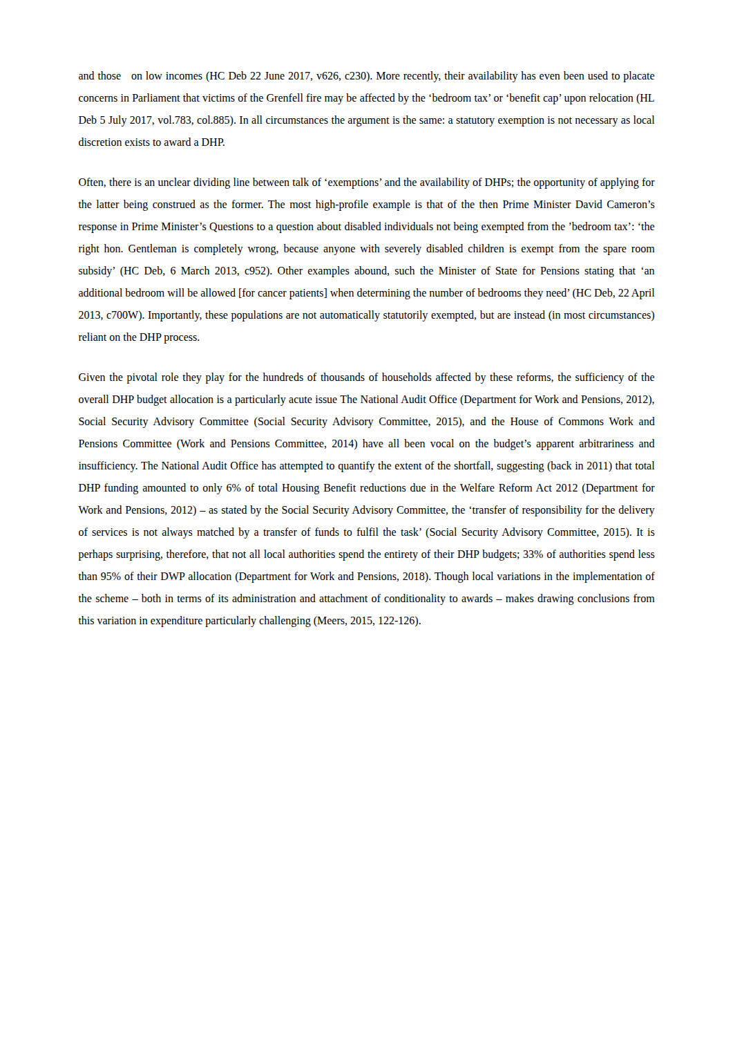and those on low incomes (HC Deb 22 June 2017, v626, c230). More recently, their availability has even been used to placate concerns in Parliament that victims of the Grenfell fire may be affected by the ‘bedroom tax’ or ‘benefit cap’ upon relocation (HL Deb 5 July 2017, vol.783, col.885). In all circumstances the argument is the same: a statutory exemption is not necessary as local discretion exists to award a DHP.
Often, there is an unclear dividing line between talk of ‘exemptions’ and the availability of DHPs; the opportunity of applying for the latter being construed as the former. The most high-profile example is that of the then Prime Minister David Cameron’s response in Prime Minister’s Questions to a question about disabled individuals not being exempted from the ’bedroom tax’: ‘the right hon. Gentleman is completely wrong, because anyone with severely disabled children is exempt from the spare room subsidy’ (HC Deb, 6 March 2013, c952). Other examples abound, such the Minister of State for Pensions stating that ‘an additional bedroom will be allowed [for cancer patients] when determining the number of bedrooms they need’ (HC Deb, 22 April 2013, c700W). Importantly, these populations are not automatically statutorily exempted, but are instead (in most circumstances) reliant on the DHP process.
Given the pivotal role they play for the hundreds of thousands of households affected by these reforms, the sufficiency of the overall DHP budget allocation is a particularly acute issue The National Audit Office (Department for Work and Pensions, 2012), Social Security Advisory Committee (Social Security Advisory Committee, 2015), and the House of Commons Work and Pensions Committee (Work and Pensions Committee, 2014) have all been vocal on the budget’s apparent arbitrariness and insufficiency. The National Audit Office has attempted to quantify the extent of the shortfall, suggesting (back in 2011) that total DHP funding amounted to only 6% of total Housing Benefit reductions due in the Welfare Reform Act 2012 (Department for Work and Pensions, 2012) – as stated by the Social Security Advisory Committee, the ‘transfer of responsibility for the delivery of services is not always matched by a transfer of funds to fulfil the task’ (Social Security Advisory Committee, 2015). It is perhaps surprising, therefore, that not all local authorities spend the entirety of their DHP budgets; 33% of authorities spend less than 95% of their DWP allocation (Department for Work and Pensions, 2018). Though local variations in the implementation of the scheme – both in terms of its administration and attachment of conditionality to awards – makes drawing conclusions from this variation in expenditure particularly challenging (Meers, 2015, 122-126).